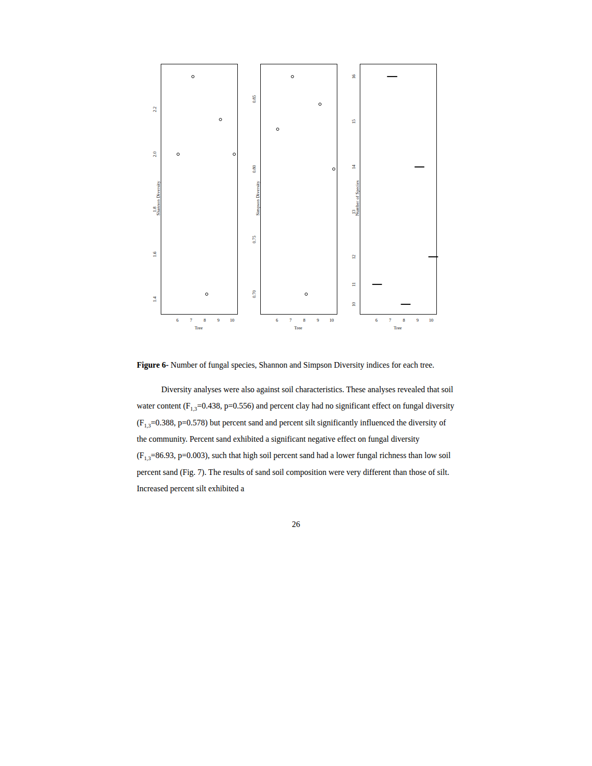Shannon Diversity
2.2 2.0 1.8 1.6 1.4
6 7 8 9 10
Tree
Simpson Diversity
0.85 0.80 0.75 0.70
6 7 8 9 10
Tree
Number of Species
16 15 14 13 12 11 10
6 7 8 9 10
Tree
Figure 6- Number of fungal species, Shannon and Simpson Diversity indices for each tree.
Diversity analyses were also against soil characteristics. These analyses revealed that soil water content (F1,3=0.438, p=0.556) and percent clay had no significant effect on fungal diversity (F1,3=0.388, p=0.578) but percent sand and percent silt significantly influenced the diversity of the community. Percent sand exhibited a significant negative effect on fungal diversity (F1,3=86.93, p=0.003), such that high soil percent sand had a lower fungal richness than low soil percent sand (Fig. 7). The results of sand soil composition were very different than those of silt. Increased percent silt exhibited a
26